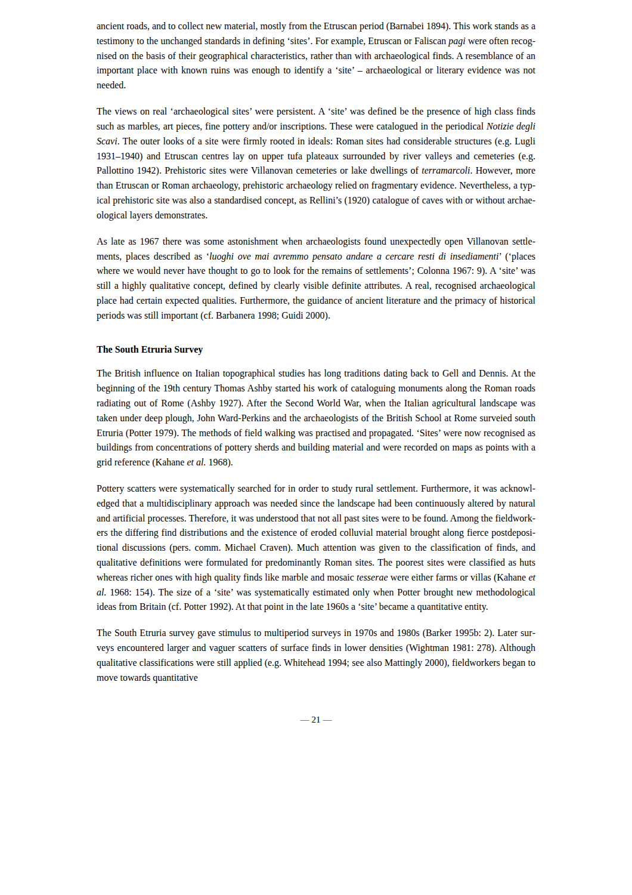ancient roads, and to collect new material, mostly from the Etruscan period (Barnabei 1894). This work stands as a testimony to the unchanged standards in defining ‘sites’. For example, Etruscan or Faliscan pagi were often recognised on the basis of their geographical characteristics, rather than with archaeological finds. A resemblance of an important place with known ruins was enough to identify a ‘site’ – archaeological or literary evidence was not needed.
The views on real ‘archaeological sites’ were persistent. A ‘site’ was defined be the presence of high class finds such as marbles, art pieces, fine pottery and/or inscriptions. These were catalogued in the periodical Notizie degli Scavi. The outer looks of a site were firmly rooted in ideals: Roman sites had considerable structures (e.g. Lugli 1931–1940) and Etruscan centres lay on upper tufa plateaux surrounded by river valleys and cemeteries (e.g. Pallottino 1942). Prehistoric sites were Villanovan cemeteries or lake dwellings of terramarcoli. However, more than Etruscan or Roman archaeology, prehistoric archaeology relied on fragmentary evidence. Nevertheless, a typical prehistoric site was also a standardised concept, as Rellini’s (1920) catalogue of caves with or without archaeological layers demonstrates.
As late as 1967 there was some astonishment when archaeologists found unexpectedly open Villanovan settlements, places described as ‘luoghi ove mai avremmo pensato andare a cercare resti di insediamenti’ (‘places where we would never have thought to go to look for the remains of settlements’; Colonna 1967: 9). A ‘site’ was still a highly qualitative concept, defined by clearly visible definite attributes. A real, recognised archaeological place had certain expected qualities. Furthermore, the guidance of ancient literature and the primacy of historical periods was still important (cf. Barbanera 1998; Guidi 2000).
The South Etruria Survey
The British influence on Italian topographical studies has long traditions dating back to Gell and Dennis. At the beginning of the 19th century Thomas Ashby started his work of cataloguing monuments along the Roman roads radiating out of Rome (Ashby 1927). After the Second World War, when the Italian agricultural landscape was taken under deep plough, John Ward-Perkins and the archaeologists of the British School at Rome surveied south Etruria (Potter 1979). The methods of field walking was practised and propagated. ‘Sites’ were now recognised as buildings from concentrations of pottery sherds and building material and were recorded on maps as points with a grid reference (Kahane et al. 1968).
Pottery scatters were systematically searched for in order to study rural settlement. Furthermore, it was acknowledged that a multidisciplinary approach was needed since the landscape had been continuously altered by natural and artificial processes. Therefore, it was understood that not all past sites were to be found. Among the fieldworkers the differing find distributions and the existence of eroded colluvial material brought along fierce postdepositional discussions (pers. comm. Michael Craven). Much attention was given to the classification of finds, and qualitative definitions were formulated for predominantly Roman sites. The poorest sites were classified as huts whereas richer ones with high quality finds like marble and mosaic tesserae were either farms or villas (Kahane et al. 1968: 154). The size of a ‘site’ was systematically estimated only when Potter brought new methodological ideas from Britain (cf. Potter 1992). At that point in the late 1960s a ‘site’ became a quantitative entity.
The South Etruria survey gave stimulus to multiperiod surveys in 1970s and 1980s (Barker 1995b: 2). Later surveys encountered larger and vaguer scatters of surface finds in lower densities (Wightman 1981: 278). Although qualitative classifications were still applied (e.g. Whitehead 1994; see also Mattingly 2000), fieldworkers began to move towards quantitative
— 21 —